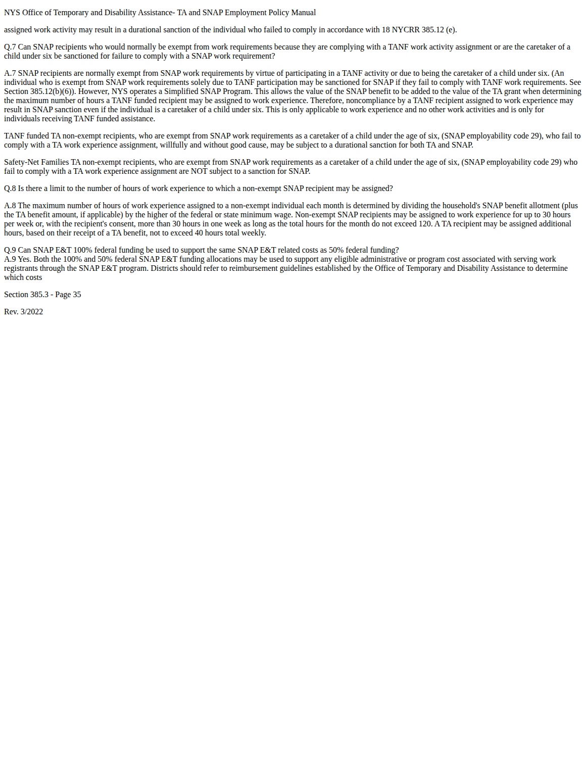NYS Office of Temporary and Disability Assistance- TA and SNAP Employment Policy Manual
assigned work activity may result in a durational sanction of the individual who failed to comply in accordance with 18 NYCRR 385.12 (e).
Q.7 Can SNAP recipients who would normally be exempt from work requirements because they are complying with a TANF work activity assignment or are the caretaker of a child under six be sanctioned for failure to comply with a SNAP work requirement?
A.7 SNAP recipients are normally exempt from SNAP work requirements by virtue of participating in a TANF activity or due to being the caretaker of a child under six. (An individual who is exempt from SNAP work requirements solely due to TANF participation may be sanctioned for SNAP if they fail to comply with TANF work requirements. See Section 385.12(b)(6)). However, NYS operates a Simplified SNAP Program. This allows the value of the SNAP benefit to be added to the value of the TA grant when determining the maximum number of hours a TANF funded recipient may be assigned to work experience. Therefore, noncompliance by a TANF recipient assigned to work experience may result in SNAP sanction even if the individual is a caretaker of a child under six. This is only applicable to work experience and no other work activities and is only for individuals receiving TANF funded assistance.
TANF funded TA non-exempt recipients, who are exempt from SNAP work requirements as a caretaker of a child under the age of six, (SNAP employability code 29), who fail to comply with a TA work experience assignment, willfully and without good cause, may be subject to a durational sanction for both TA and SNAP.
Safety-Net Families TA non-exempt recipients, who are exempt from SNAP work requirements as a caretaker of a child under the age of six, (SNAP employability code 29) who fail to comply with a TA work experience assignment are NOT subject to a sanction for SNAP.
Q.8 Is there a limit to the number of hours of work experience to which a non-exempt SNAP recipient may be assigned?
A.8 The maximum number of hours of work experience assigned to a non-exempt individual each month is determined by dividing the household's SNAP benefit allotment (plus the TA benefit amount, if applicable) by the higher of the federal or state minimum wage. Non-exempt SNAP recipients may be assigned to work experience for up to 30 hours per week or, with the recipient's consent, more than 30 hours in one week as long as the total hours for the month do not exceed 120. A TA recipient may be assigned additional hours, based on their receipt of a TA benefit, not to exceed 40 hours total weekly.
Q.9 Can SNAP E&T 100% federal funding be used to support the same SNAP E&T related costs as 50% federal funding?
A.9 Yes. Both the 100% and 50% federal SNAP E&T funding allocations may be used to support any eligible administrative or program cost associated with serving work registrants through the SNAP E&T program. Districts should refer to reimbursement guidelines established by the Office of Temporary and Disability Assistance to determine which costs
Section 385.3 - Page 35
Rev. 3/2022